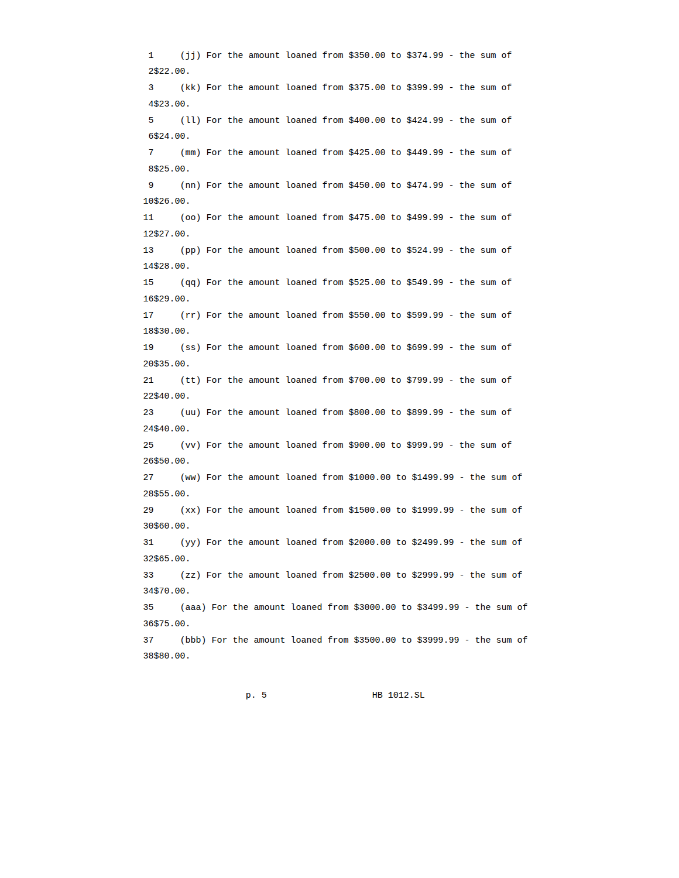| 1 | (jj) For the amount loaned from $350.00 to $374.99 - the sum of |
| 2 | $22.00. |
| 3 | (kk) For the amount loaned from $375.00 to $399.99 - the sum of |
| 4 | $23.00. |
| 5 | (ll) For the amount loaned from $400.00 to $424.99 - the sum of |
| 6 | $24.00. |
| 7 | (mm) For the amount loaned from $425.00 to $449.99 - the sum of |
| 8 | $25.00. |
| 9 | (nn) For the amount loaned from $450.00 to $474.99 - the sum of |
| 10 | $26.00. |
| 11 | (oo) For the amount loaned from $475.00 to $499.99 - the sum of |
| 12 | $27.00. |
| 13 | (pp) For the amount loaned from $500.00 to $524.99 - the sum of |
| 14 | $28.00. |
| 15 | (qq) For the amount loaned from $525.00 to $549.99 - the sum of |
| 16 | $29.00. |
| 17 | (rr) For the amount loaned from $550.00 to $599.99 - the sum of |
| 18 | $30.00. |
| 19 | (ss) For the amount loaned from $600.00 to $699.99 - the sum of |
| 20 | $35.00. |
| 21 | (tt) For the amount loaned from $700.00 to $799.99 - the sum of |
| 22 | $40.00. |
| 23 | (uu) For the amount loaned from $800.00 to $899.99 - the sum of |
| 24 | $40.00. |
| 25 | (vv) For the amount loaned from $900.00 to $999.99 - the sum of |
| 26 | $50.00. |
| 27 | (ww) For the amount loaned from $1000.00 to $1499.99 - the sum of |
| 28 | $55.00. |
| 29 | (xx) For the amount loaned from $1500.00 to $1999.99 - the sum of |
| 30 | $60.00. |
| 31 | (yy) For the amount loaned from $2000.00 to $2499.99 - the sum of |
| 32 | $65.00. |
| 33 | (zz) For the amount loaned from $2500.00 to $2999.99 - the sum of |
| 34 | $70.00. |
| 35 | (aaa) For the amount loaned from $3000.00 to $3499.99 - the sum of |
| 36 | $75.00. |
| 37 | (bbb) For the amount loaned from $3500.00 to $3999.99 - the sum of |
| 38 | $80.00. |
p. 5 HB 1012.SL